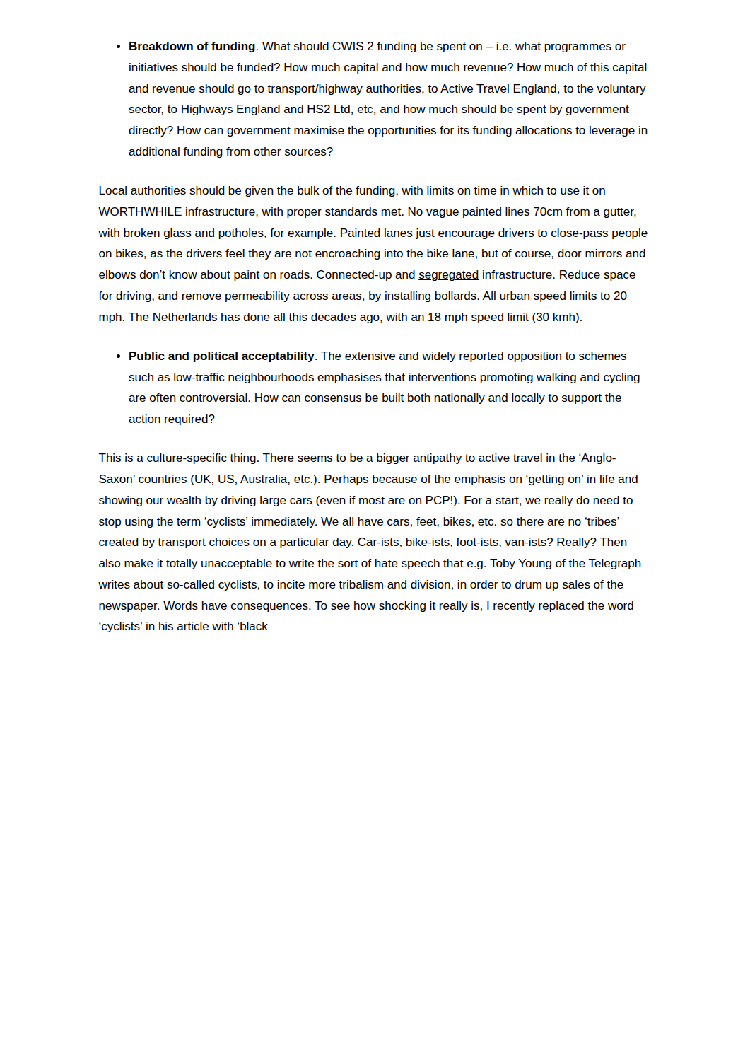Breakdown of funding. What should CWIS 2 funding be spent on – i.e. what programmes or initiatives should be funded? How much capital and how much revenue? How much of this capital and revenue should go to transport/highway authorities, to Active Travel England, to the voluntary sector, to Highways England and HS2 Ltd, etc, and how much should be spent by government directly? How can government maximise the opportunities for its funding allocations to leverage in additional funding from other sources?
Local authorities should be given the bulk of the funding, with limits on time in which to use it on WORTHWHILE infrastructure, with proper standards met. No vague painted lines 70cm from a gutter, with broken glass and potholes, for example. Painted lanes just encourage drivers to close-pass people on bikes, as the drivers feel they are not encroaching into the bike lane, but of course, door mirrors and elbows don’t know about paint on roads. Connected-up and segregated infrastructure. Reduce space for driving, and remove permeability across areas, by installing bollards. All urban speed limits to 20 mph. The Netherlands has done all this decades ago, with an 18 mph speed limit (30 kmh).
Public and political acceptability. The extensive and widely reported opposition to schemes such as low-traffic neighbourhoods emphasises that interventions promoting walking and cycling are often controversial. How can consensus be built both nationally and locally to support the action required?
This is a culture-specific thing. There seems to be a bigger antipathy to active travel in the ‘Anglo-Saxon’ countries (UK, US, Australia, etc.). Perhaps because of the emphasis on ‘getting on’ in life and showing our wealth by driving large cars (even if most are on PCP!). For a start, we really do need to stop using the term ‘cyclists’ immediately. We all have cars, feet, bikes, etc. so there are no ‘tribes’ created by transport choices on a particular day. Car-ists, bike-ists, foot-ists, van-ists? Really? Then also make it totally unacceptable to write the sort of hate speech that e.g. Toby Young of the Telegraph writes about so-called cyclists, to incite more tribalism and division, in order to drum up sales of the newspaper. Words have consequences. To see how shocking it really is, I recently replaced the word ‘cyclists’ in his article with ‘black